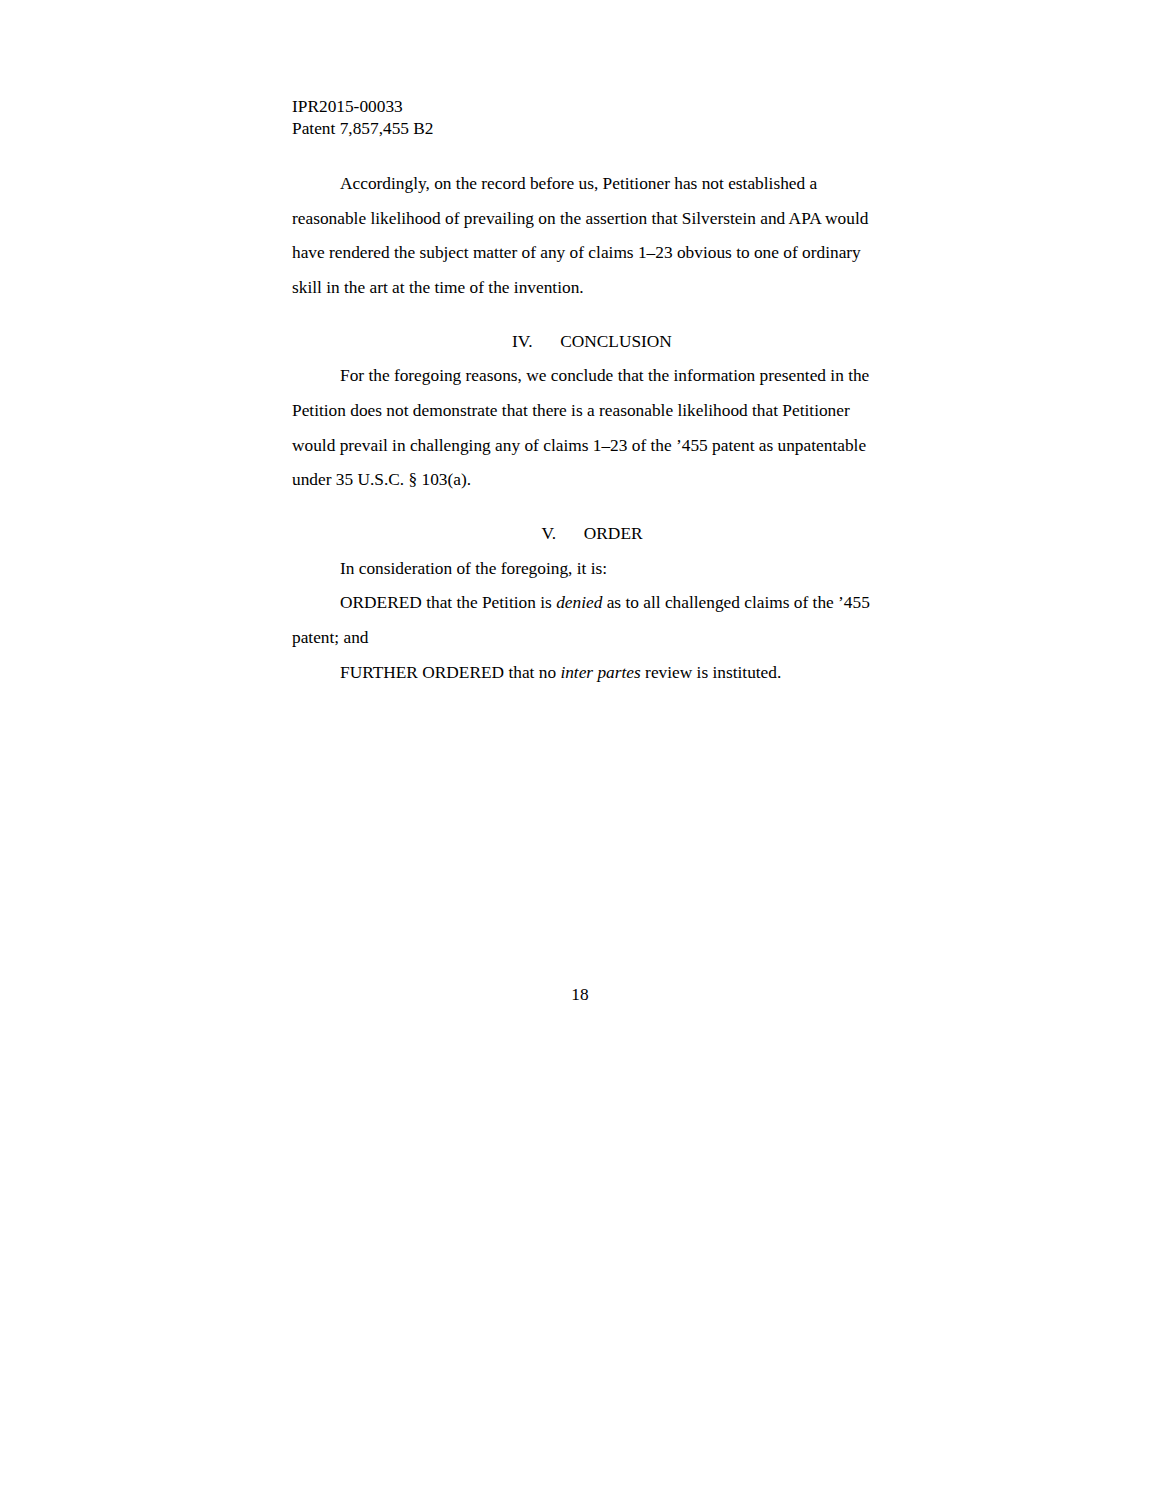IPR2015-00033
Patent 7,857,455 B2
Accordingly, on the record before us, Petitioner has not established a reasonable likelihood of prevailing on the assertion that Silverstein and APA would have rendered the subject matter of any of claims 1–23 obvious to one of ordinary skill in the art at the time of the invention.
IV. CONCLUSION
For the foregoing reasons, we conclude that the information presented in the Petition does not demonstrate that there is a reasonable likelihood that Petitioner would prevail in challenging any of claims 1–23 of the ’455 patent as unpatentable under 35 U.S.C. § 103(a).
V. ORDER
In consideration of the foregoing, it is:
ORDERED that the Petition is denied as to all challenged claims of the ’455 patent; and
FURTHER ORDERED that no inter partes review is instituted.
18